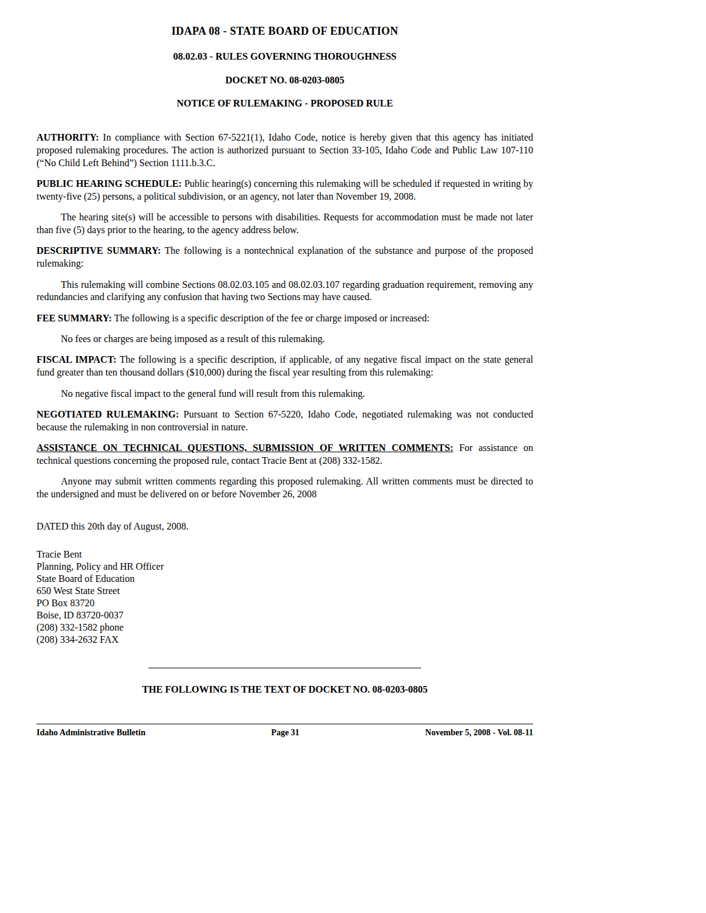IDAPA 08 - STATE BOARD OF EDUCATION
08.02.03 - RULES GOVERNING THOROUGHNESS
DOCKET NO. 08-0203-0805
NOTICE OF RULEMAKING - PROPOSED RULE
AUTHORITY: In compliance with Section 67-5221(1), Idaho Code, notice is hereby given that this agency has initiated proposed rulemaking procedures. The action is authorized pursuant to Section 33-105, Idaho Code and Public Law 107-110 (“No Child Left Behind”) Section 1111.b.3.C.
PUBLIC HEARING SCHEDULE: Public hearing(s) concerning this rulemaking will be scheduled if requested in writing by twenty-five (25) persons, a political subdivision, or an agency, not later than November 19, 2008.
The hearing site(s) will be accessible to persons with disabilities. Requests for accommodation must be made not later than five (5) days prior to the hearing, to the agency address below.
DESCRIPTIVE SUMMARY: The following is a nontechnical explanation of the substance and purpose of the proposed rulemaking:
This rulemaking will combine Sections 08.02.03.105 and 08.02.03.107 regarding graduation requirement, removing any redundancies and clarifying any confusion that having two Sections may have caused.
FEE SUMMARY: The following is a specific description of the fee or charge imposed or increased:
No fees or charges are being imposed as a result of this rulemaking.
FISCAL IMPACT: The following is a specific description, if applicable, of any negative fiscal impact on the state general fund greater than ten thousand dollars ($10,000) during the fiscal year resulting from this rulemaking:
No negative fiscal impact to the general fund will result from this rulemaking.
NEGOTIATED RULEMAKING: Pursuant to Section 67-5220, Idaho Code, negotiated rulemaking was not conducted because the rulemaking in non controversial in nature.
ASSISTANCE ON TECHNICAL QUESTIONS, SUBMISSION OF WRITTEN COMMENTS: For assistance on technical questions concerning the proposed rule, contact Tracie Bent at (208) 332-1582.
Anyone may submit written comments regarding this proposed rulemaking. All written comments must be directed to the undersigned and must be delivered on or before November 26, 2008
DATED this 20th day of August, 2008.
Tracie Bent
Planning, Policy and HR Officer
State Board of Education
650 West State Street
PO Box 83720
Boise, ID 83720-0037
(208) 332-1582 phone
(208) 334-2632 FAX
THE FOLLOWING IS THE TEXT OF DOCKET NO. 08-0203-0805
Idaho Administrative Bulletin Page 31 November 5, 2008 - Vol. 08-11